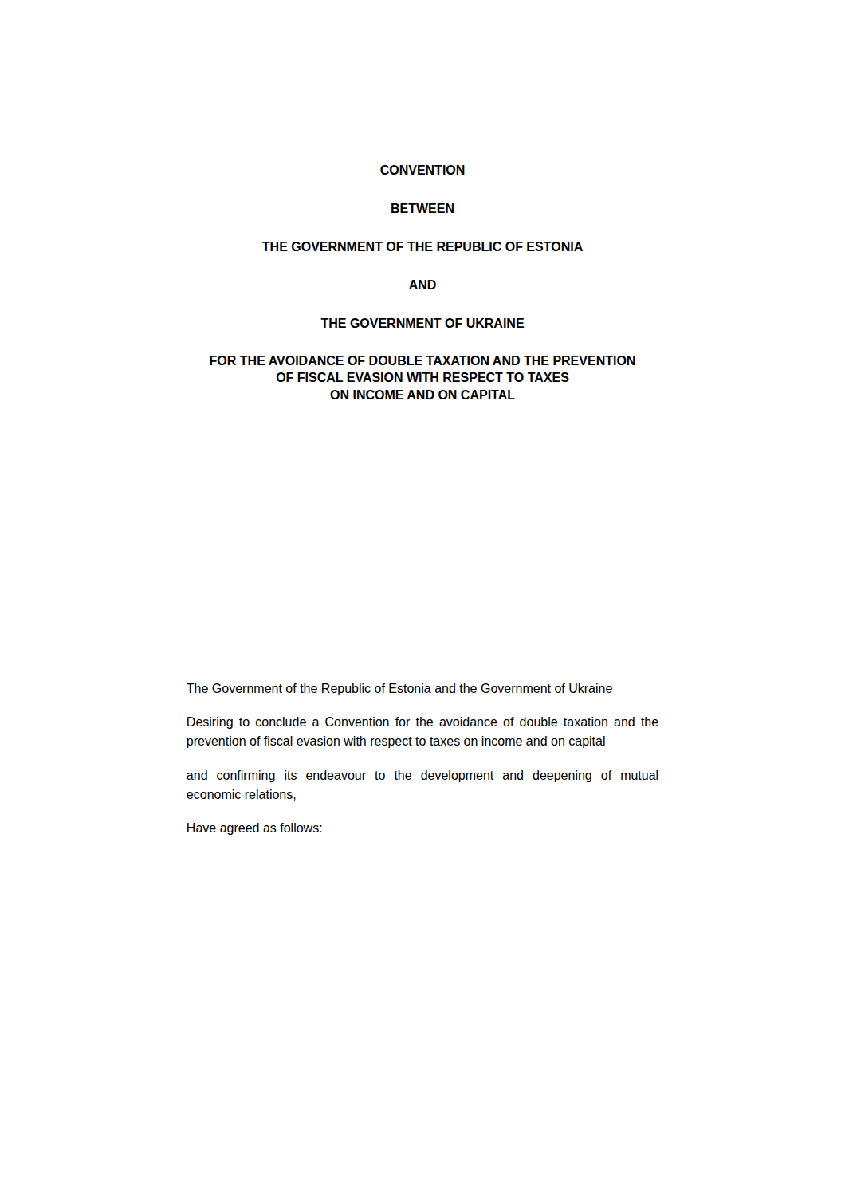CONVENTION
BETWEEN
THE GOVERNMENT OF THE REPUBLIC OF ESTONIA
AND
THE GOVERNMENT OF UKRAINE
FOR THE AVOIDANCE OF DOUBLE TAXATION AND THE PREVENTION
OF FISCAL EVASION WITH RESPECT TO TAXES
ON INCOME AND ON CAPITAL
The Government of the Republic of Estonia and the Government of Ukraine
Desiring to conclude a Convention for the avoidance of double taxation and the prevention of fiscal evasion with respect to taxes on income and on capital
and confirming its endeavour to the development and deepening of mutual economic relations,
Have agreed as follows: